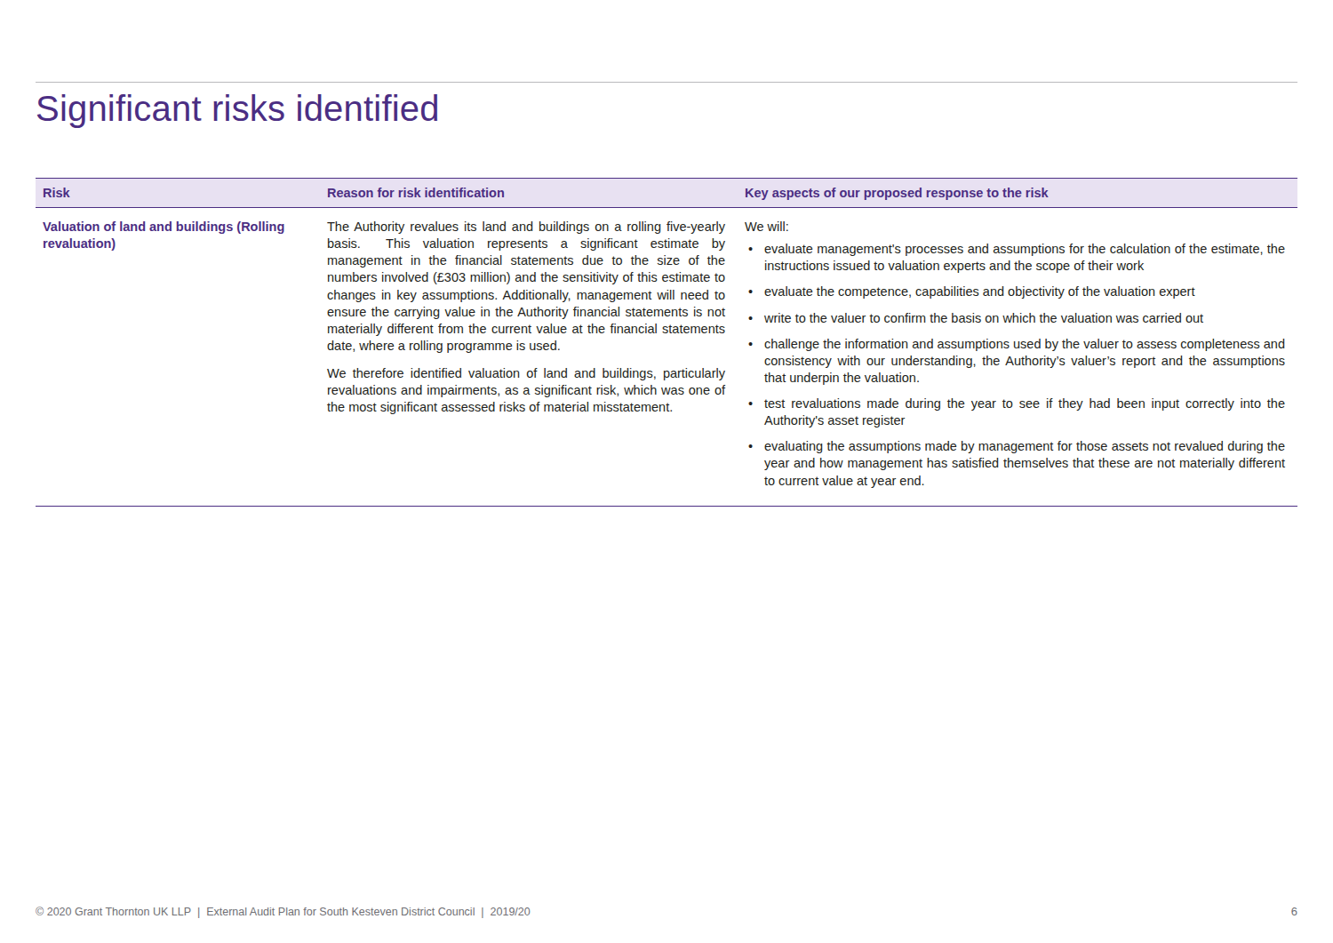Significant risks identified
| Risk | Reason for risk identification | Key aspects of our proposed response to the risk |
| --- | --- | --- |
| Valuation of land and buildings (Rolling revaluation) | The Authority revalues its land and buildings on a rolling five-yearly basis. This valuation represents a significant estimate by management in the financial statements due to the size of the numbers involved (£303 million) and the sensitivity of this estimate to changes in key assumptions. Additionally, management will need to ensure the carrying value in the Authority financial statements is not materially different from the current value at the financial statements date, where a rolling programme is used. We therefore identified valuation of land and buildings, particularly revaluations and impairments, as a significant risk, which was one of the most significant assessed risks of material misstatement. | We will: evaluate management's processes and assumptions for the calculation of the estimate, the instructions issued to valuation experts and the scope of their work evaluate the competence, capabilities and objectivity of the valuation expert write to the valuer to confirm the basis on which the valuation was carried out challenge the information and assumptions used by the valuer to assess completeness and consistency with our understanding, the Authority’s valuer’s report and the assumptions that underpin the valuation. test revaluations made during the year to see if they had been input correctly into the Authority's asset register evaluating the assumptions made by management for those assets not revalued during the year and how management has satisfied themselves that these are not materially different to current value at year end. |
© 2020 Grant Thornton UK LLP | External Audit Plan for South Kesteven District Council | 2019/20
6